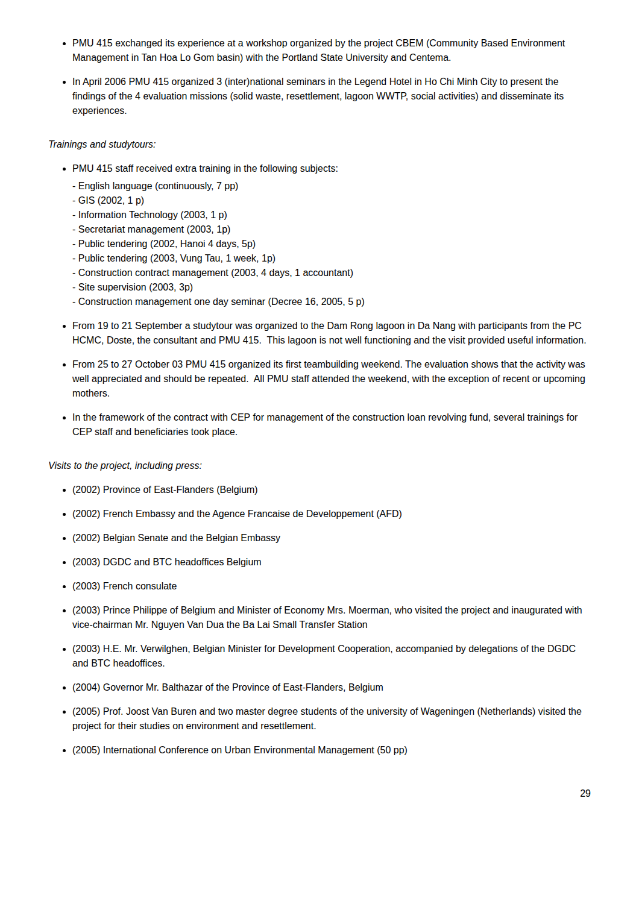PMU 415 exchanged its experience at a workshop organized by the project CBEM (Community Based Environment Management in Tan Hoa Lo Gom basin) with the Portland State University and Centema.
In April 2006 PMU 415 organized 3 (inter)national seminars in the Legend Hotel in Ho Chi Minh City to present the findings of the 4 evaluation missions (solid waste, resettlement, lagoon WWTP, social activities) and disseminate its experiences.
Trainings and studytours:
PMU 415 staff received extra training in the following subjects:
- English language (continuously, 7 pp)
- GIS (2002, 1 p)
- Information Technology (2003, 1 p)
- Secretariat management (2003, 1p)
- Public tendering (2002, Hanoi 4 days, 5p)
- Public tendering (2003, Vung Tau, 1 week, 1p)
- Construction contract management (2003, 4 days, 1 accountant)
- Site supervision (2003, 3p)
- Construction management one day seminar (Decree 16, 2005, 5 p)
From 19 to 21 September a studytour was organized to the Dam Rong lagoon in Da Nang with participants from the PC HCMC, Doste, the consultant and PMU 415. This lagoon is not well functioning and the visit provided useful information.
From 25 to 27 October 03 PMU 415 organized its first teambuilding weekend. The evaluation shows that the activity was well appreciated and should be repeated. All PMU staff attended the weekend, with the exception of recent or upcoming mothers.
In the framework of the contract with CEP for management of the construction loan revolving fund, several trainings for CEP staff and beneficiaries took place.
Visits to the project, including press:
(2002) Province of East-Flanders (Belgium)
(2002) French Embassy and the Agence Francaise de Developpement (AFD)
(2002) Belgian Senate and the Belgian Embassy
(2003) DGDC and BTC headoffices Belgium
(2003) French consulate
(2003) Prince Philippe of Belgium and Minister of Economy Mrs. Moerman, who visited the project and inaugurated with vice-chairman Mr. Nguyen Van Dua the Ba Lai Small Transfer Station
(2003) H.E. Mr. Verwilghen, Belgian Minister for Development Cooperation, accompanied by delegations of the DGDC and BTC headoffices.
(2004) Governor Mr. Balthazar of the Province of East-Flanders, Belgium
(2005) Prof. Joost Van Buren and two master degree students of the university of Wageningen (Netherlands) visited the project for their studies on environment and resettlement.
(2005) International Conference on Urban Environmental Management (50 pp)
29